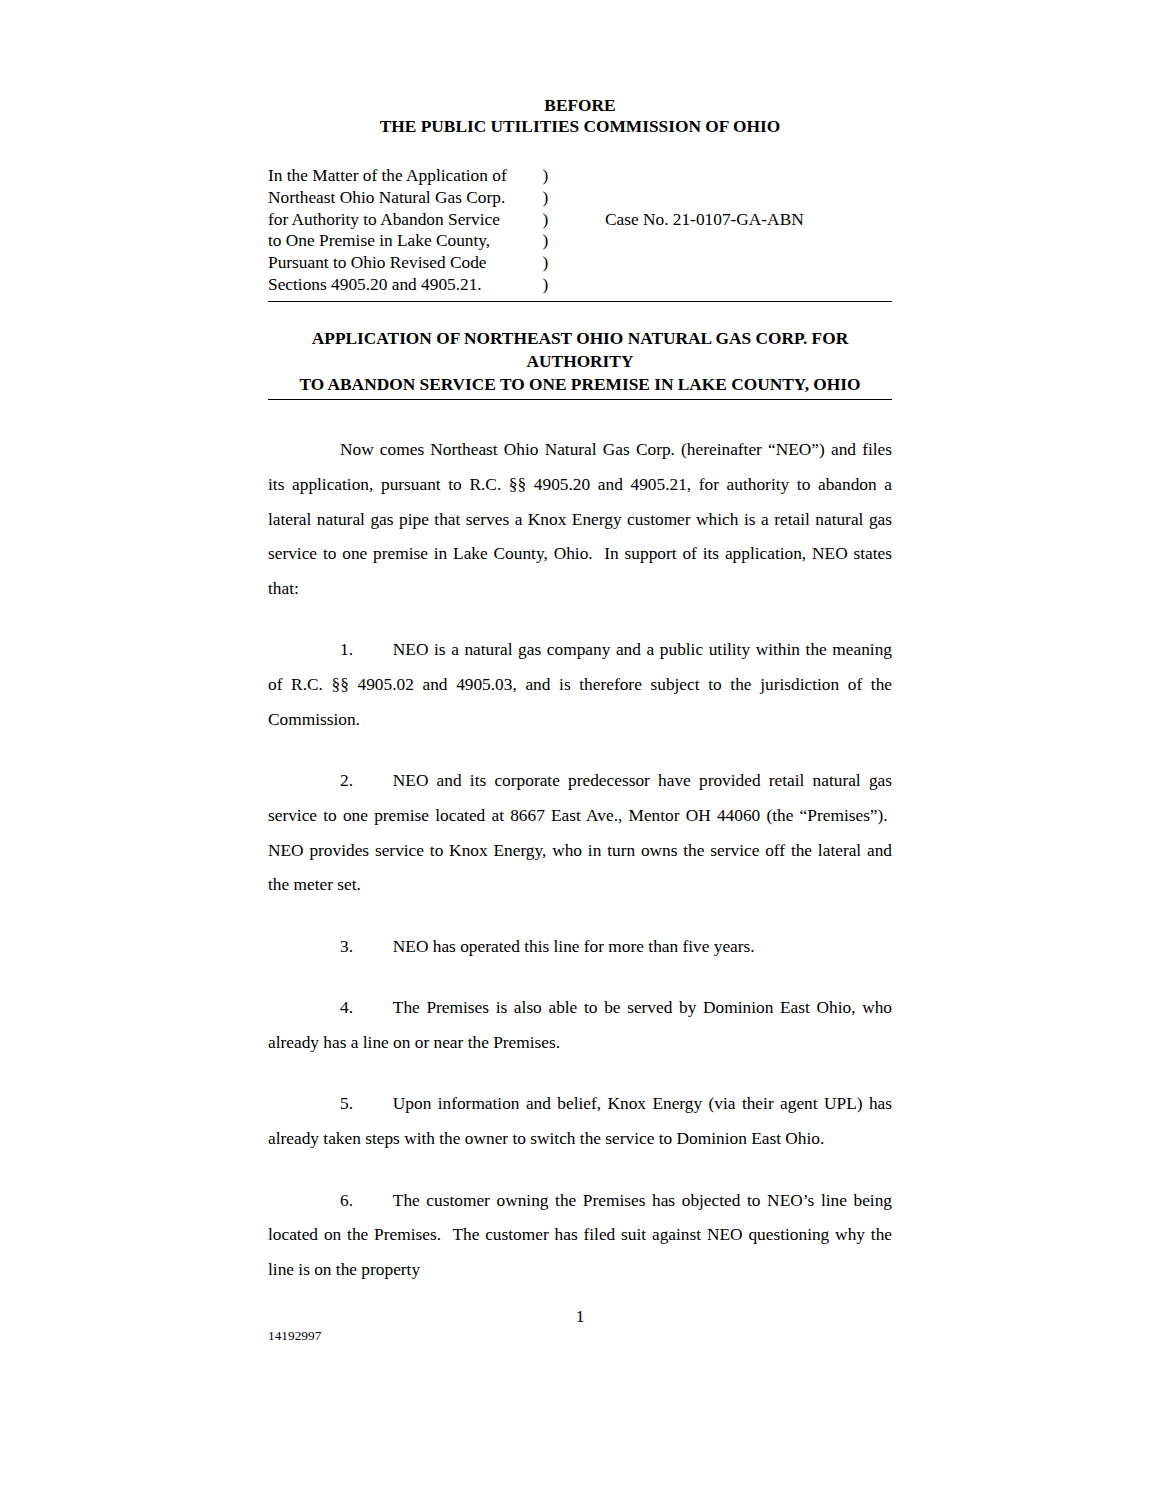BEFORE
THE PUBLIC UTILITIES COMMISSION OF OHIO
| In the Matter of the Application of | ) | |
| Northeast Ohio Natural Gas Corp. | ) | |
| for Authority to Abandon Service | ) | Case No. 21-0107-GA-ABN |
| to One Premise in Lake County, | ) | |
| Pursuant to Ohio Revised Code | ) | |
| Sections 4905.20 and 4905.21. | ) | |
APPLICATION OF NORTHEAST OHIO NATURAL GAS CORP. FOR AUTHORITY
TO ABANDON SERVICE TO ONE PREMISE IN LAKE COUNTY, OHIO
Now comes Northeast Ohio Natural Gas Corp. (hereinafter “NEO”) and files its application, pursuant to R.C. §§ 4905.20 and 4905.21, for authority to abandon a lateral natural gas pipe that serves a Knox Energy customer which is a retail natural gas service to one premise in Lake County, Ohio. In support of its application, NEO states that:
1. NEO is a natural gas company and a public utility within the meaning of R.C. §§ 4905.02 and 4905.03, and is therefore subject to the jurisdiction of the Commission.
2. NEO and its corporate predecessor have provided retail natural gas service to one premise located at 8667 East Ave., Mentor OH 44060 (the “Premises”). NEO provides service to Knox Energy, who in turn owns the service off the lateral and the meter set.
3. NEO has operated this line for more than five years.
4. The Premises is also able to be served by Dominion East Ohio, who already has a line on or near the Premises.
5. Upon information and belief, Knox Energy (via their agent UPL) has already taken steps with the owner to switch the service to Dominion East Ohio.
6. The customer owning the Premises has objected to NEO’s line being located on the Premises. The customer has filed suit against NEO questioning why the line is on the property
1
14192997